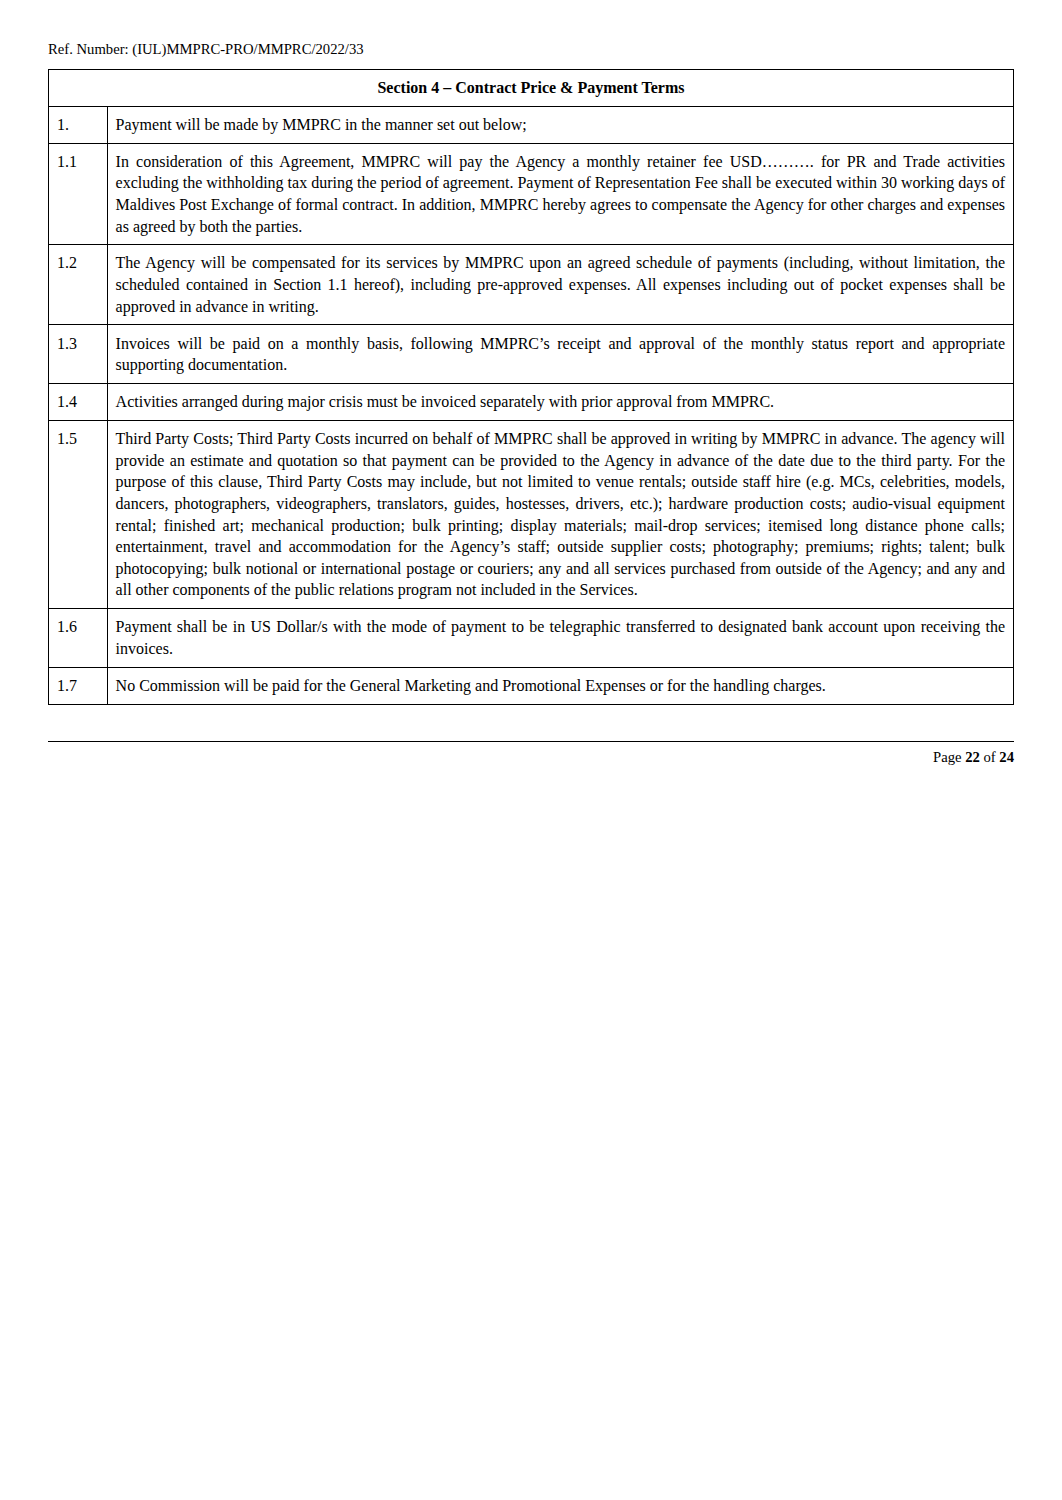Ref. Number: (IUL)MMPRC-PRO/MMPRC/2022/33
| Section 4 – Contract Price & Payment Terms |
| --- |
| 1. | Payment will be made by MMPRC in the manner set out below; |
| 1.1 | In consideration of this Agreement, MMPRC will pay the Agency a monthly retainer fee USD………. for PR and Trade activities excluding the withholding tax during the period of agreement. Payment of Representation Fee shall be executed within 30 working days of Maldives Post Exchange of formal contract. In addition, MMPRC hereby agrees to compensate the Agency for other charges and expenses as agreed by both the parties. |
| 1.2 | The Agency will be compensated for its services by MMPRC upon an agreed schedule of payments (including, without limitation, the scheduled contained in Section 1.1 hereof), including pre-approved expenses. All expenses including out of pocket expenses shall be approved in advance in writing. |
| 1.3 | Invoices will be paid on a monthly basis, following MMPRC’s receipt and approval of the monthly status report and appropriate supporting documentation. |
| 1.4 | Activities arranged during major crisis must be invoiced separately with prior approval from MMPRC. |
| 1.5 | Third Party Costs; Third Party Costs incurred on behalf of MMPRC shall be approved in writing by MMPRC in advance. The agency will provide an estimate and quotation so that payment can be provided to the Agency in advance of the date due to the third party. For the purpose of this clause, Third Party Costs may include, but not limited to venue rentals; outside staff hire (e.g. MCs, celebrities, models, dancers, photographers, videographers, translators, guides, hostesses, drivers, etc.); hardware production costs; audio-visual equipment rental; finished art; mechanical production; bulk printing; display materials; mail-drop services; itemised long distance phone calls; entertainment, travel and accommodation for the Agency’s staff; outside supplier costs; photography; premiums; rights; talent; bulk photocopying; bulk notional or international postage or couriers; any and all services purchased from outside of the Agency; and any and all other components of the public relations program not included in the Services. |
| 1.6 | Payment shall be in US Dollar/s with the mode of payment to be telegraphic transferred to designated bank account upon receiving the invoices. |
| 1.7 | No Commission will be paid for the General Marketing and Promotional Expenses or for the handling charges. |
Page 22 of 24